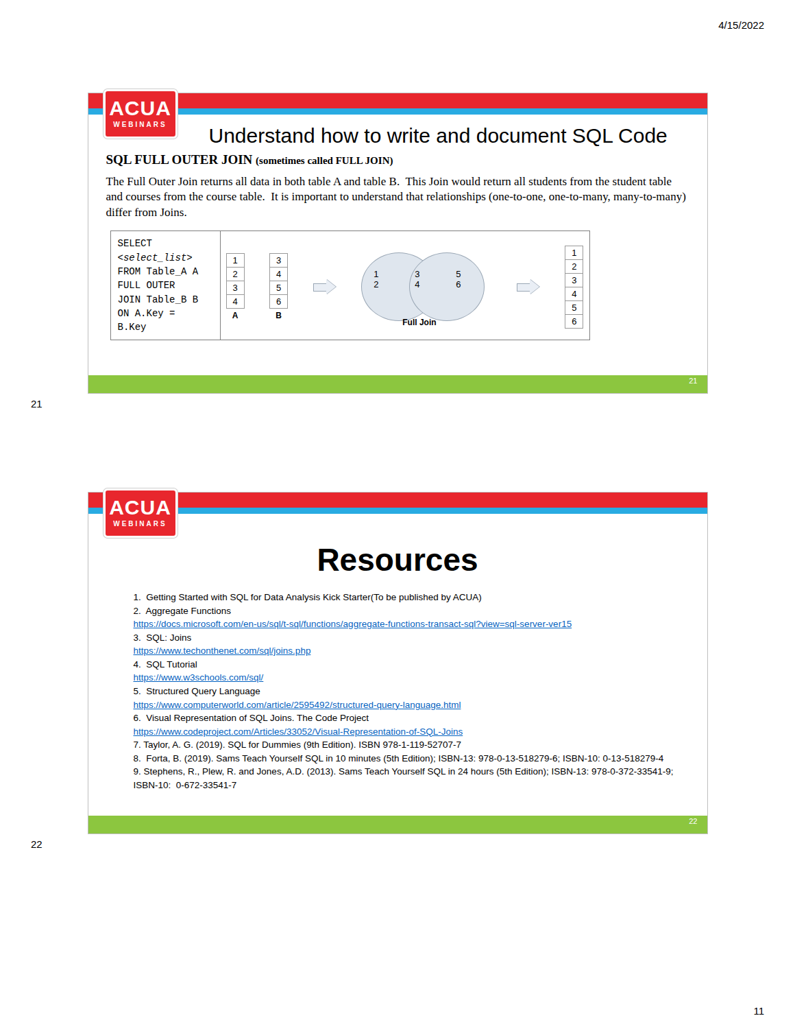4/15/2022
ACUA
WEBINARS
Understand how to write and document SQL Code
SQL FULL OUTER JOIN (sometimes called FULL JOIN)
The Full Outer Join returns all data in both table A and table B. This Join would return all students from the student table and courses from the course table. It is important to understand that relationships (one-to-one, one-to-many, many-to-many) differ from Joins.
SELECT
<select_list>
FROM Table_A A
FULL OUTER
JOIN Table_B B
ON A.Key =
B.Key
| 1 |
| 2 |
| 3 |
| 4 |
A
| 3 |
| 4 |
| 5 |
| 6 |
B
1
2
3
4
5
6
Full Join
| 1 |
| 2 |
| 3 |
| 4 |
| 5 |
| 6 |
21
21
ACUA
WEBINARS
Resources
1. Getting Started with SQL for Data Analysis Kick Starter(To be published by ACUA)
2. Aggregate Functions
https://docs.microsoft.com/en-us/sql/t-sql/functions/aggregate-functions-transact-sql?view=sql-server-ver15
3. SQL: Joins
https://www.techonthenet.com/sql/joins.php
4. SQL Tutorial
https://www.w3schools.com/sql/
5. Structured Query Language
https://www.computerworld.com/article/2595492/structured-query-language.html
6. Visual Representation of SQL Joins. The Code Project
https://www.codeproject.com/Articles/33052/Visual-Representation-of-SQL-Joins
7. Taylor, A. G. (2019). SQL for Dummies (9th Edition). ISBN 978-1-119-52707-7
8. Forta, B. (2019). Sams Teach Yourself SQL in 10 minutes (5th Edition); ISBN-13: 978-0-13-518279-6; ISBN-10: 0-13-518279-4
9. Stephens, R., Plew, R. and Jones, A.D. (2013). Sams Teach Yourself SQL in 24 hours (5th Edition); ISBN-13: 978-0-372-33541-9; ISBN-10: 0-672-33541-7
22
22
11